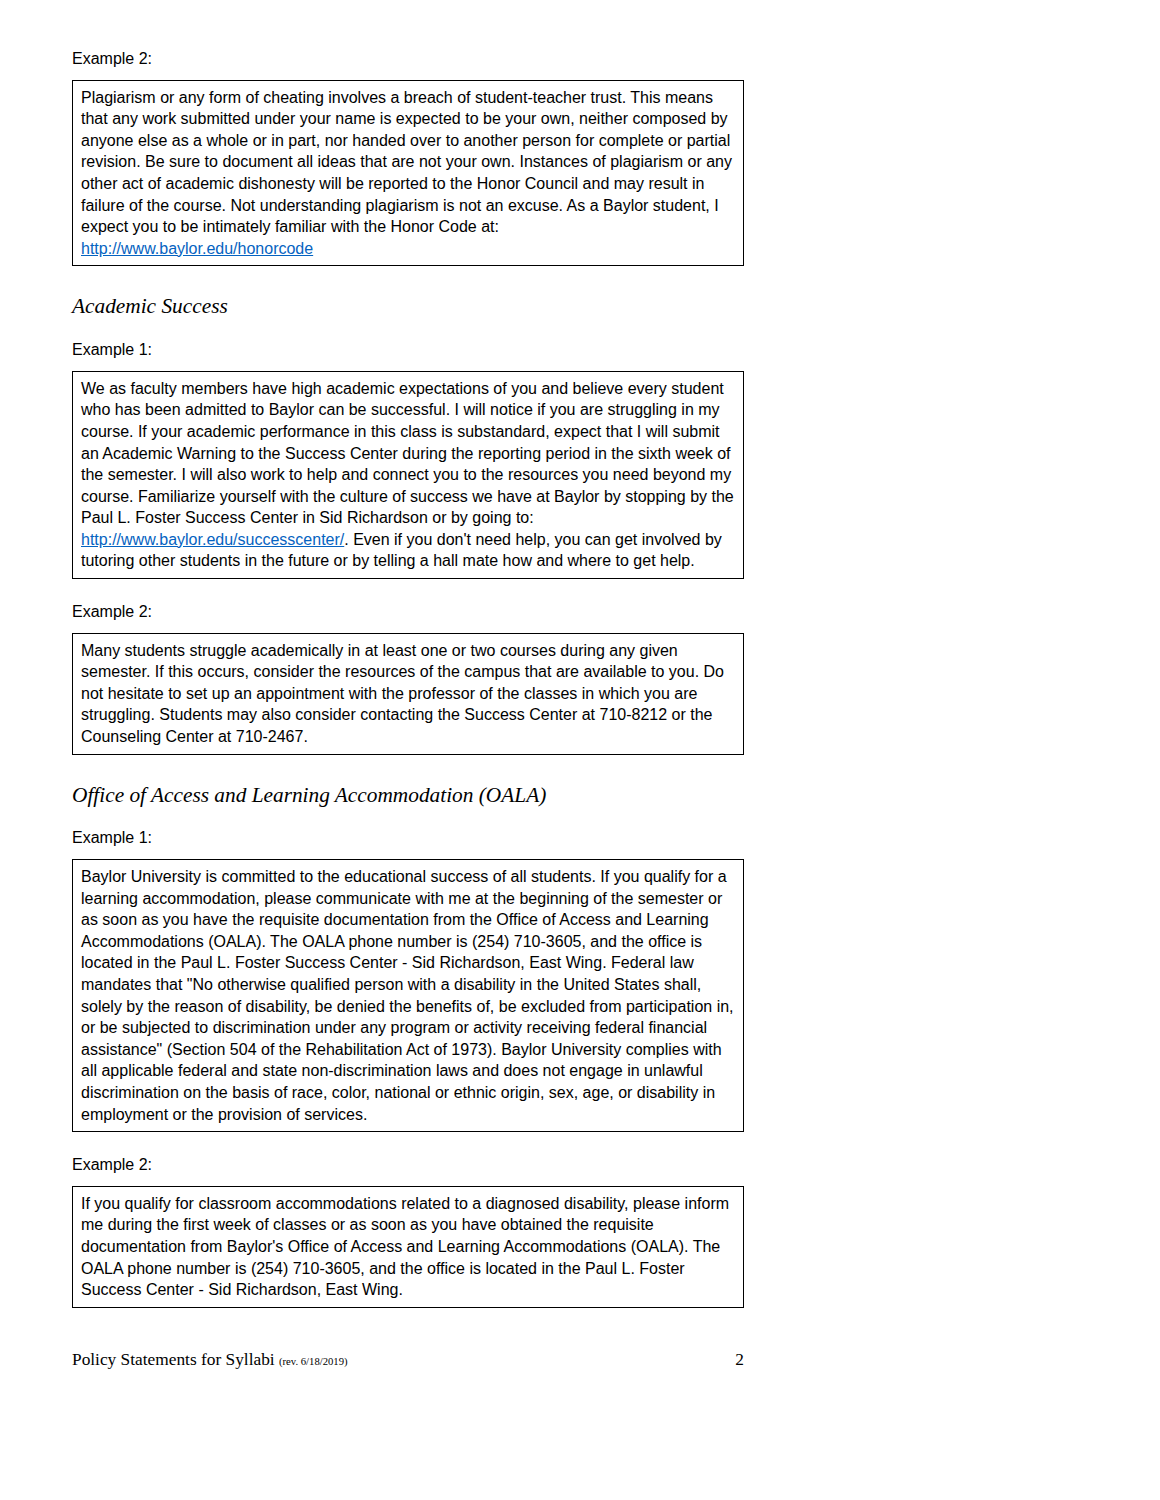Example 2:
Plagiarism or any form of cheating involves a breach of student-teacher trust. This means that any work submitted under your name is expected to be your own, neither composed by anyone else as a whole or in part, nor handed over to another person for complete or partial revision. Be sure to document all ideas that are not your own. Instances of plagiarism or any other act of academic dishonesty will be reported to the Honor Council and may result in failure of the course. Not understanding plagiarism is not an excuse. As a Baylor student, I expect you to be intimately familiar with the Honor Code at: http://www.baylor.edu/honorcode
Academic Success
Example 1:
We as faculty members have high academic expectations of you and believe every student who has been admitted to Baylor can be successful. I will notice if you are struggling in my course. If your academic performance in this class is substandard, expect that I will submit an Academic Warning to the Success Center during the reporting period in the sixth week of the semester. I will also work to help and connect you to the resources you need beyond my course. Familiarize yourself with the culture of success we have at Baylor by stopping by the Paul L. Foster Success Center in Sid Richardson or by going to: http://www.baylor.edu/successcenter/. Even if you don't need help, you can get involved by tutoring other students in the future or by telling a hall mate how and where to get help.
Example 2:
Many students struggle academically in at least one or two courses during any given semester. If this occurs, consider the resources of the campus that are available to you. Do not hesitate to set up an appointment with the professor of the classes in which you are struggling. Students may also consider contacting the Success Center at 710-8212 or the Counseling Center at 710-2467.
Office of Access and Learning Accommodation (OALA)
Example 1:
Baylor University is committed to the educational success of all students. If you qualify for a learning accommodation, please communicate with me at the beginning of the semester or as soon as you have the requisite documentation from the Office of Access and Learning Accommodations (OALA). The OALA phone number is (254) 710-3605, and the office is located in the Paul L. Foster Success Center - Sid Richardson, East Wing. Federal law mandates that "No otherwise qualified person with a disability in the United States shall, solely by the reason of disability, be denied the benefits of, be excluded from participation in, or be subjected to discrimination under any program or activity receiving federal financial assistance" (Section 504 of the Rehabilitation Act of 1973). Baylor University complies with all applicable federal and state non-discrimination laws and does not engage in unlawful discrimination on the basis of race, color, national or ethnic origin, sex, age, or disability in employment or the provision of services.
Example 2:
If you qualify for classroom accommodations related to a diagnosed disability, please inform me during the first week of classes or as soon as you have obtained the requisite documentation from Baylor's Office of Access and Learning Accommodations (OALA). The OALA phone number is (254) 710-3605, and the office is located in the Paul L. Foster Success Center - Sid Richardson, East Wing.
Policy Statements for Syllabi (rev. 6/18/2019) 2